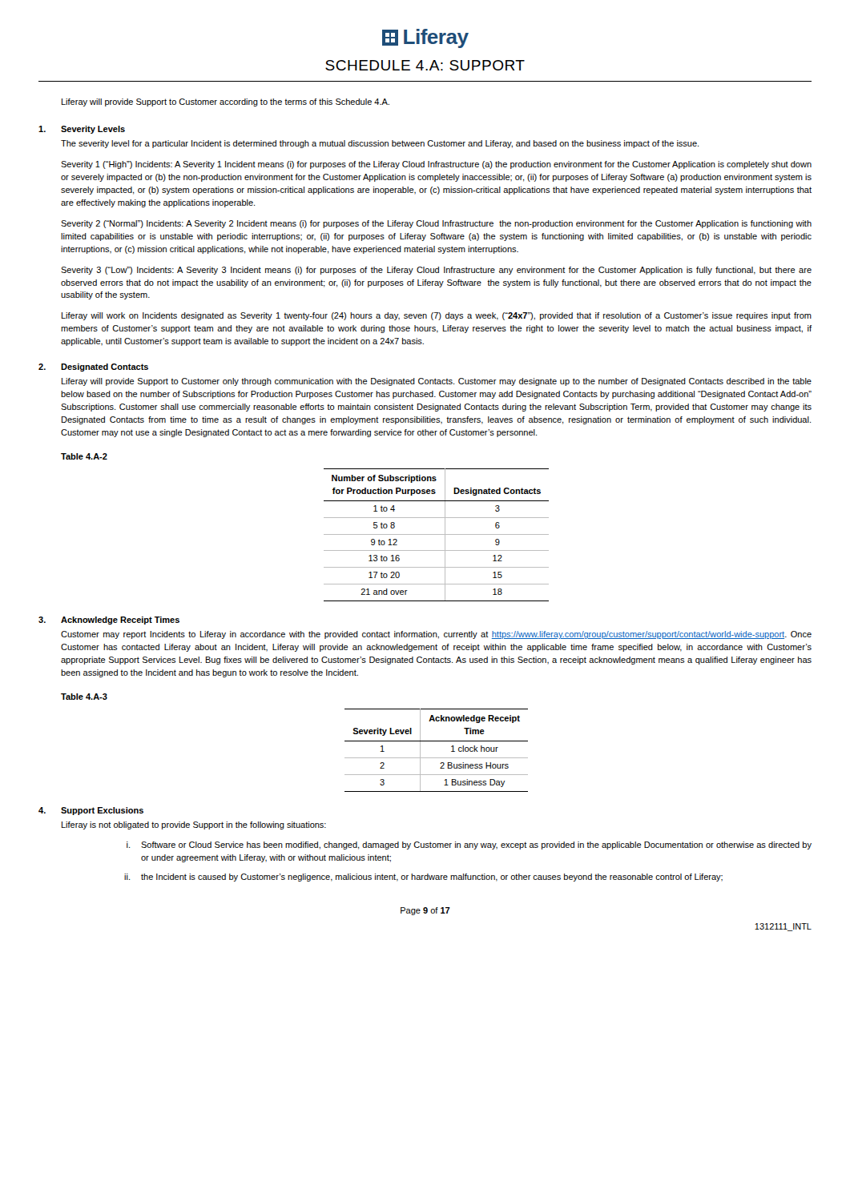Liferay
SCHEDULE 4.A: SUPPORT
Liferay will provide Support to Customer according to the terms of this Schedule 4.A.
Severity Levels
The severity level for a particular Incident is determined through a mutual discussion between Customer and Liferay, and based on the business impact of the issue.
Severity 1 (“High”) Incidents: A Severity 1 Incident means (i) for purposes of the Liferay Cloud Infrastructure (a) the production environment for the Customer Application is completely shut down or severely impacted or (b) the non-production environment for the Customer Application is completely inaccessible; or, (ii) for purposes of Liferay Software (a) production environment system is severely impacted, or (b) system operations or mission-critical applications are inoperable, or (c) mission-critical applications that have experienced repeated material system interruptions that are effectively making the applications inoperable.
Severity 2 (“Normal”) Incidents: A Severity 2 Incident means (i) for purposes of the Liferay Cloud Infrastructure the non-production environment for the Customer Application is functioning with limited capabilities or is unstable with periodic interruptions; or, (ii) for purposes of Liferay Software (a) the system is functioning with limited capabilities, or (b) is unstable with periodic interruptions, or (c) mission critical applications, while not inoperable, have experienced material system interruptions.
Severity 3 (“Low”) Incidents: A Severity 3 Incident means (i) for purposes of the Liferay Cloud Infrastructure any environment for the Customer Application is fully functional, but there are observed errors that do not impact the usability of an environment; or, (ii) for purposes of Liferay Software the system is fully functional, but there are observed errors that do not impact the usability of the system.
Liferay will work on Incidents designated as Severity 1 twenty-four (24) hours a day, seven (7) days a week, (“24x7”), provided that if resolution of a Customer’s issue requires input from members of Customer’s support team and they are not available to work during those hours, Liferay reserves the right to lower the severity level to match the actual business impact, if applicable, until Customer’s support team is available to support the incident on a 24x7 basis.
Designated Contacts
Liferay will provide Support to Customer only through communication with the Designated Contacts. Customer may designate up to the number of Designated Contacts described in the table below based on the number of Subscriptions for Production Purposes Customer has purchased. Customer may add Designated Contacts by purchasing additional “Designated Contact Add-on” Subscriptions. Customer shall use commercially reasonable efforts to maintain consistent Designated Contacts during the relevant Subscription Term, provided that Customer may change its Designated Contacts from time to time as a result of changes in employment responsibilities, transfers, leaves of absence, resignation or termination of employment of such individual. Customer may not use a single Designated Contact to act as a mere forwarding service for other of Customer’s personnel.
Table 4.A-2
| Number of Subscriptions for Production Purposes | Designated Contacts |
| --- | --- |
| 1 to 4 | 3 |
| 5 to 8 | 6 |
| 9 to 12 | 9 |
| 13 to 16 | 12 |
| 17 to 20 | 15 |
| 21 and over | 18 |
Acknowledge Receipt Times
Customer may report Incidents to Liferay in accordance with the provided contact information, currently at https://www.liferay.com/group/customer/support/contact/world-wide-support. Once Customer has contacted Liferay about an Incident, Liferay will provide an acknowledgement of receipt within the applicable time frame specified below, in accordance with Customer’s appropriate Support Services Level. Bug fixes will be delivered to Customer’s Designated Contacts. As used in this Section, a receipt acknowledgment means a qualified Liferay engineer has been assigned to the Incident and has begun to work to resolve the Incident.
Table 4.A-3
| Severity Level | Acknowledge Receipt Time |
| --- | --- |
| 1 | 1 clock hour |
| 2 | 2 Business Hours |
| 3 | 1 Business Day |
Support Exclusions
Liferay is not obligated to provide Support in the following situations:
Software or Cloud Service has been modified, changed, damaged by Customer in any way, except as provided in the applicable Documentation or otherwise as directed by or under agreement with Liferay, with or without malicious intent;
the Incident is caused by Customer’s negligence, malicious intent, or hardware malfunction, or other causes beyond the reasonable control of Liferay;
Page 9 of 17
1312111_INTL